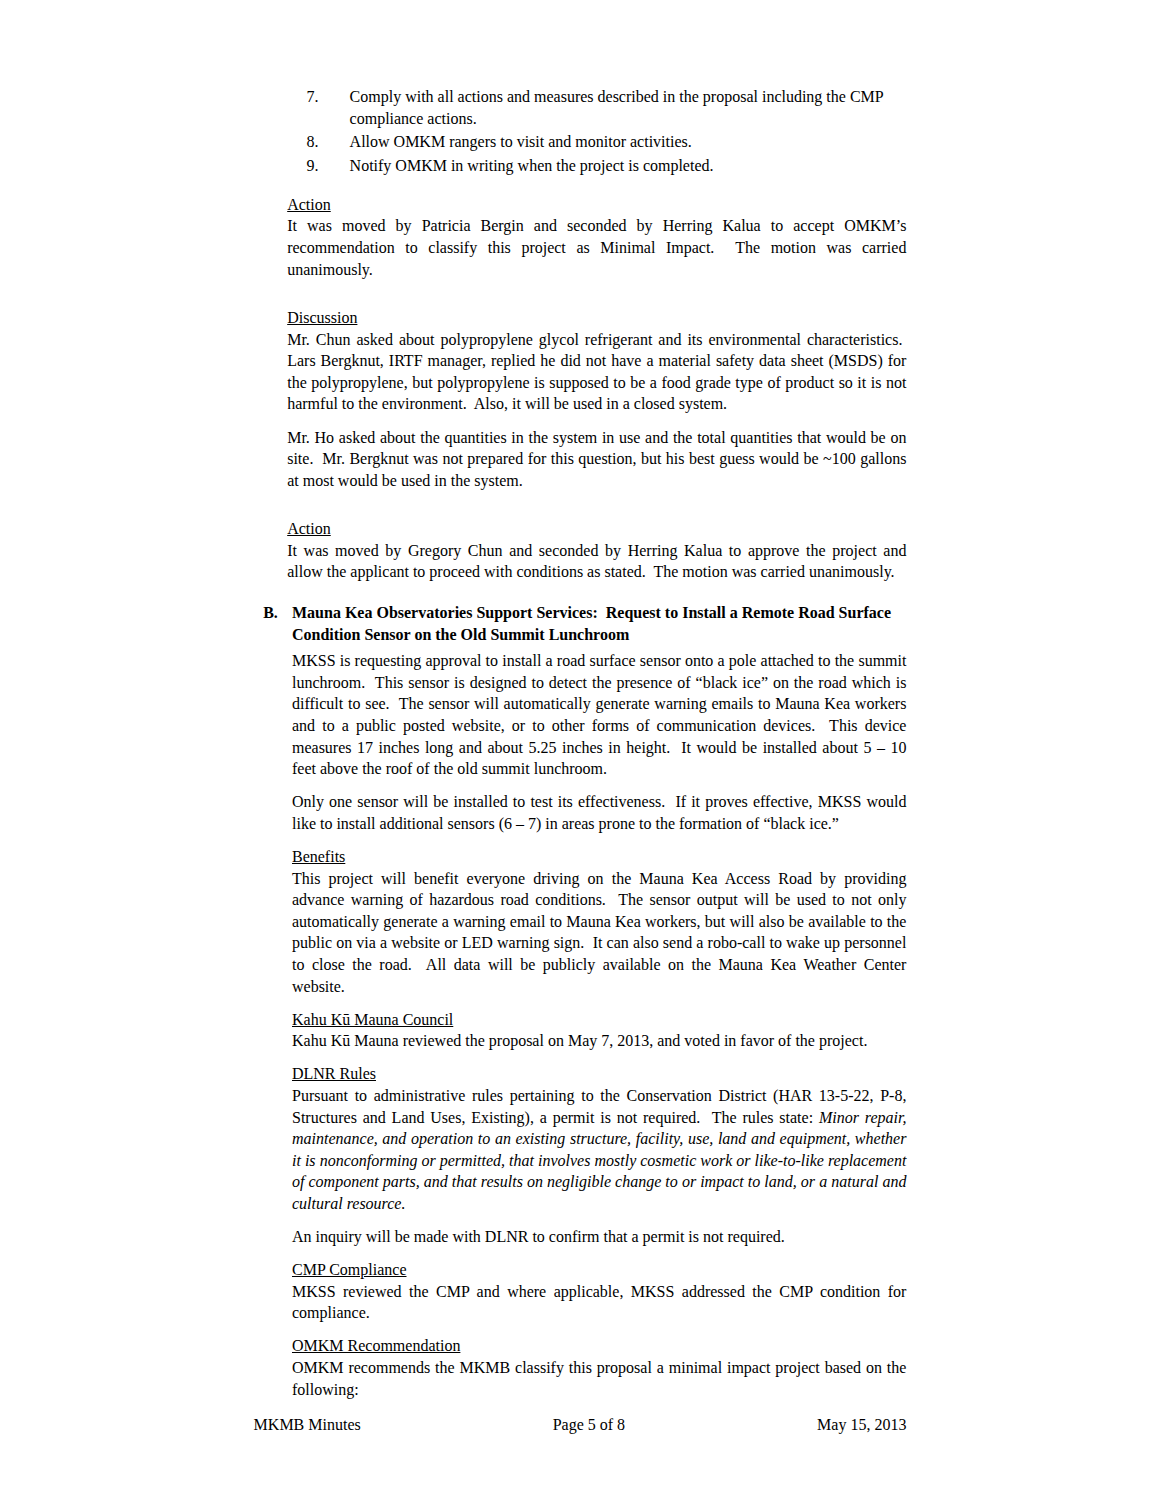7. Comply with all actions and measures described in the proposal including the CMP compliance actions.
8. Allow OMKM rangers to visit and monitor activities.
9. Notify OMKM in writing when the project is completed.
Action
It was moved by Patricia Bergin and seconded by Herring Kalua to accept OMKM’s recommendation to classify this project as Minimal Impact. The motion was carried unanimously.
Discussion
Mr. Chun asked about polypropylene glycol refrigerant and its environmental characteristics. Lars Bergknut, IRTF manager, replied he did not have a material safety data sheet (MSDS) for the polypropylene, but polypropylene is supposed to be a food grade type of product so it is not harmful to the environment. Also, it will be used in a closed system.
Mr. Ho asked about the quantities in the system in use and the total quantities that would be on site. Mr. Bergknut was not prepared for this question, but his best guess would be ~100 gallons at most would be used in the system.
Action
It was moved by Gregory Chun and seconded by Herring Kalua to approve the project and allow the applicant to proceed with conditions as stated. The motion was carried unanimously.
B.
Mauna Kea Observatories Support Services: Request to Install a Remote Road Surface Condition Sensor on the Old Summit Lunchroom
MKSS is requesting approval to install a road surface sensor onto a pole attached to the summit lunchroom. This sensor is designed to detect the presence of “black ice” on the road which is difficult to see. The sensor will automatically generate warning emails to Mauna Kea workers and to a public posted website, or to other forms of communication devices. This device measures 17 inches long and about 5.25 inches in height. It would be installed about 5 – 10 feet above the roof of the old summit lunchroom.
Only one sensor will be installed to test its effectiveness. If it proves effective, MKSS would like to install additional sensors (6 – 7) in areas prone to the formation of “black ice.”
Benefits
This project will benefit everyone driving on the Mauna Kea Access Road by providing advance warning of hazardous road conditions. The sensor output will be used to not only automatically generate a warning email to Mauna Kea workers, but will also be available to the public on via a website or LED warning sign. It can also send a robo-call to wake up personnel to close the road. All data will be publicly available on the Mauna Kea Weather Center website.
Kahu Kū Mauna Council
Kahu Kū Mauna reviewed the proposal on May 7, 2013, and voted in favor of the project.
DLNR Rules
Pursuant to administrative rules pertaining to the Conservation District (HAR 13-5-22, P-8, Structures and Land Uses, Existing), a permit is not required. The rules state: Minor repair, maintenance, and operation to an existing structure, facility, use, land and equipment, whether it is nonconforming or permitted, that involves mostly cosmetic work or like-to-like replacement of component parts, and that results on negligible change to or impact to land, or a natural and cultural resource.
An inquiry will be made with DLNR to confirm that a permit is not required.
CMP Compliance
MKSS reviewed the CMP and where applicable, MKSS addressed the CMP condition for compliance.
OMKM Recommendation
OMKM recommends the MKMB classify this proposal a minimal impact project based on the following:
MKMB Minutes
Page 5 of 8
May 15, 2013